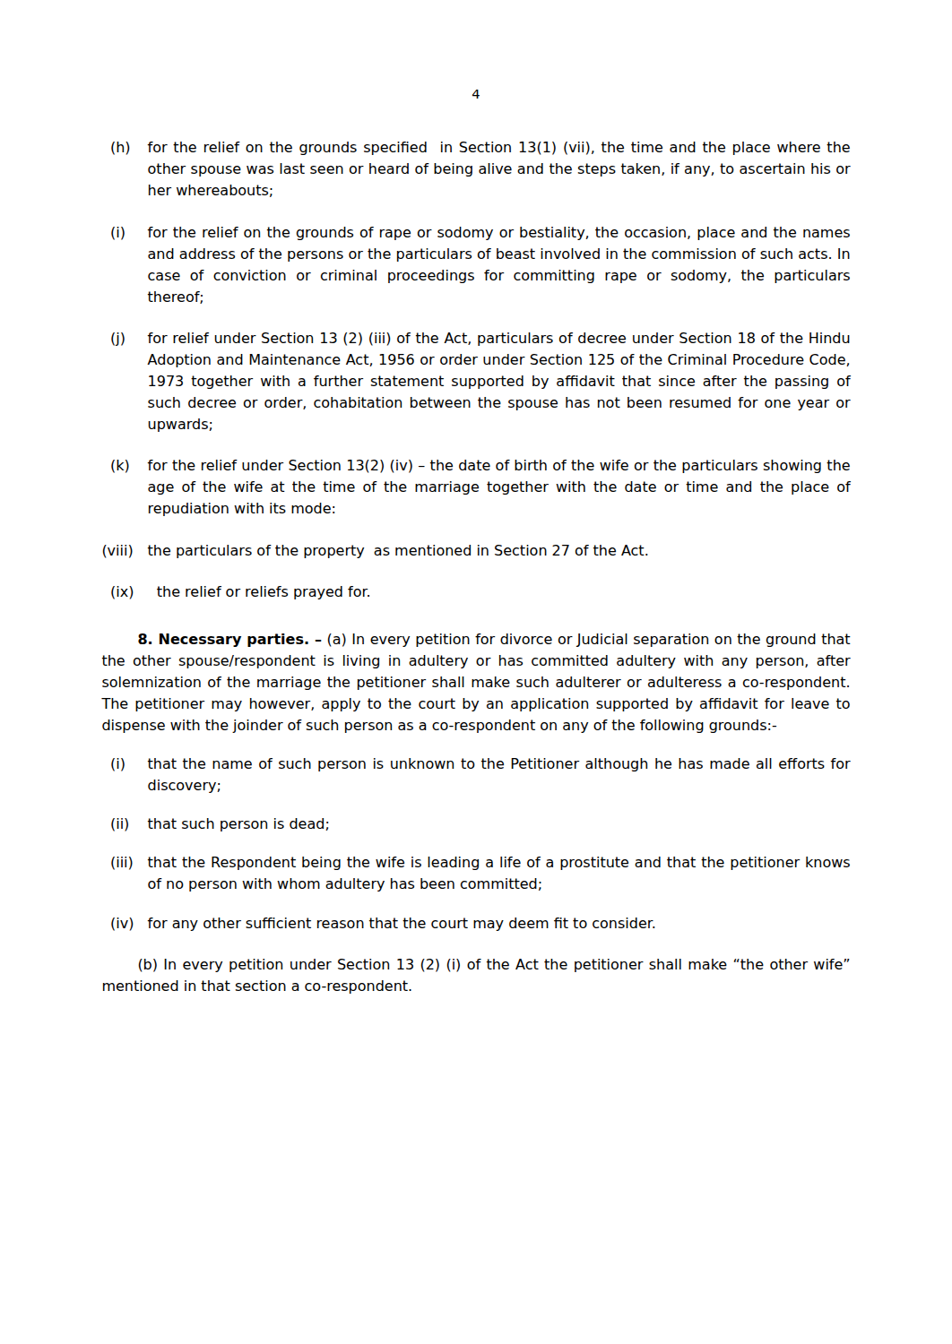4
(h) for the relief on the grounds specified in Section 13(1) (vii), the time and the place where the other spouse was last seen or heard of being alive and the steps taken, if any, to ascertain his or her whereabouts;
(i) for the relief on the grounds of rape or sodomy or bestiality, the occasion, place and the names and address of the persons or the particulars of beast involved in the commission of such acts. In case of conviction or criminal proceedings for committing rape or sodomy, the particulars thereof;
(j) for relief under Section 13 (2) (iii) of the Act, particulars of decree under Section 18 of the Hindu Adoption and Maintenance Act, 1956 or order under Section 125 of the Criminal Procedure Code, 1973 together with a further statement supported by affidavit that since after the passing of such decree or order, cohabitation between the spouse has not been resumed for one year or upwards;
(k) for the relief under Section 13(2) (iv) – the date of birth of the wife or the particulars showing the age of the wife at the time of the marriage together with the date or time and the place of repudiation with its mode:
(viii) the particulars of the property as mentioned in Section 27 of the Act.
(ix) the relief or reliefs prayed for.
8. Necessary parties. – (a) In every petition for divorce or Judicial separation on the ground that the other spouse/respondent is living in adultery or has committed adultery with any person, after solemnization of the marriage the petitioner shall make such adulterer or adulteress a co-respondent. The petitioner may however, apply to the court by an application supported by affidavit for leave to dispense with the joinder of such person as a co-respondent on any of the following grounds:-
(i) that the name of such person is unknown to the Petitioner although he has made all efforts for discovery;
(ii) that such person is dead;
(iii) that the Respondent being the wife is leading a life of a prostitute and that the petitioner knows of no person with whom adultery has been committed;
(iv) for any other sufficient reason that the court may deem fit to consider.
(b) In every petition under Section 13 (2) (i) of the Act the petitioner shall make “the other wife” mentioned in that section a co-respondent.